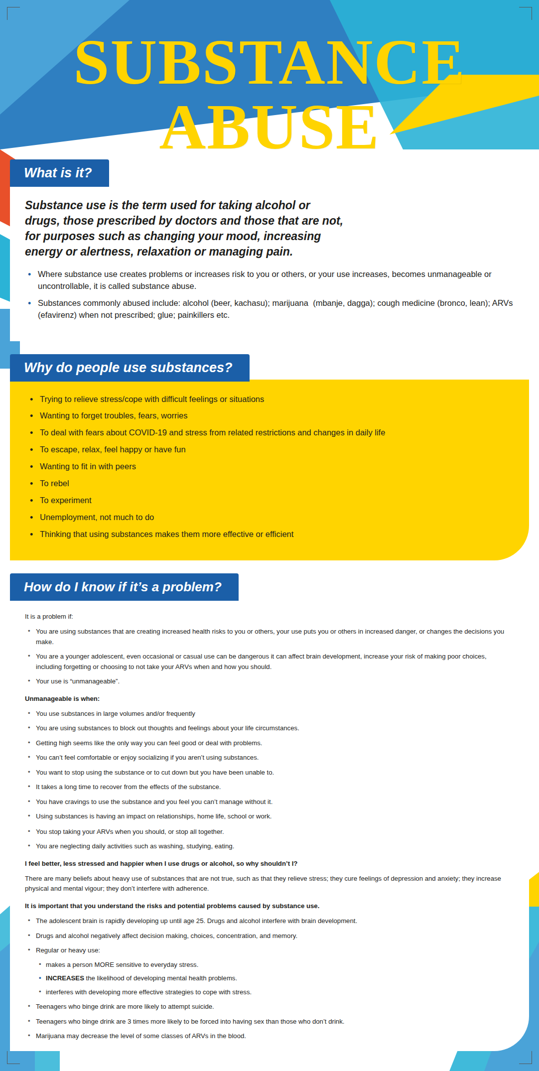Substance Abuse
What is it?
Substance use is the term used for taking alcohol or drugs, those prescribed by doctors and those that are not, for purposes such as changing your mood, increasing energy or alertness, relaxation or managing pain.
Where substance use creates problems or increases risk to you or others, or your use increases, becomes unmanageable or uncontrollable, it is called substance abuse.
Substances commonly abused include: alcohol (beer, kachasu); marijuana (mbanje, dagga); cough medicine (bronco, lean); ARVs (efavirenz) when not prescribed; glue; painkillers etc.
Why do people use substances?
Trying to relieve stress/cope with difficult feelings or situations
Wanting to forget troubles, fears, worries
To deal with fears about COVID-19 and stress from related restrictions and changes in daily life
To escape, relax, feel happy or have fun
Wanting to fit in with peers
To rebel
To experiment
Unemployment, not much to do
Thinking that using substances makes them more effective or efficient
How do I know if it’s a problem?
It is a problem if:
You are using substances that are creating increased health risks to you or others, your use puts you or others in increased danger, or changes the decisions you make.
You are a younger adolescent, even occasional or casual use can be dangerous it can affect brain development, increase your risk of making poor choices, including forgetting or choosing to not take your ARVs when and how you should.
Your use is “unmanageable”.
Unmanageable is when:
You use substances in large volumes and/or frequently
You are using substances to block out thoughts and feelings about your life circumstances.
Getting high seems like the only way you can feel good or deal with problems.
You can’t feel comfortable or enjoy socializing if you aren’t using substances.
You want to stop using the substance or to cut down but you have been unable to.
It takes a long time to recover from the effects of the substance.
You have cravings to use the substance and you feel you can’t manage without it.
Using substances is having an impact on relationships, home life, school or work.
You stop taking your ARVs when you should, or stop all together.
You are neglecting daily activities such as washing, studying, eating.
I feel better, less stressed and happier when I use drugs or alcohol, so why shouldn’t I?
There are many beliefs about heavy use of substances that are not true, such as that they relieve stress; they cure feelings of depression and anxiety; they increase physical and mental vigour; they don’t interfere with adherence.
It is important that you understand the risks and potential problems caused by substance use.
The adolescent brain is rapidly developing up until age 25. Drugs and alcohol interfere with brain development.
Drugs and alcohol negatively affect decision making, choices, concentration, and memory.
Regular or heavy use:
makes a person MORE sensitive to everyday stress.
INCREASES the likelihood of developing mental health problems.
interferes with developing more effective strategies to cope with stress.
Teenagers who binge drink are more likely to attempt suicide.
Teenagers who binge drink are 3 times more likely to be forced into having sex than those who don’t drink.
Marijuana may decrease the level of some classes of ARVs in the blood.